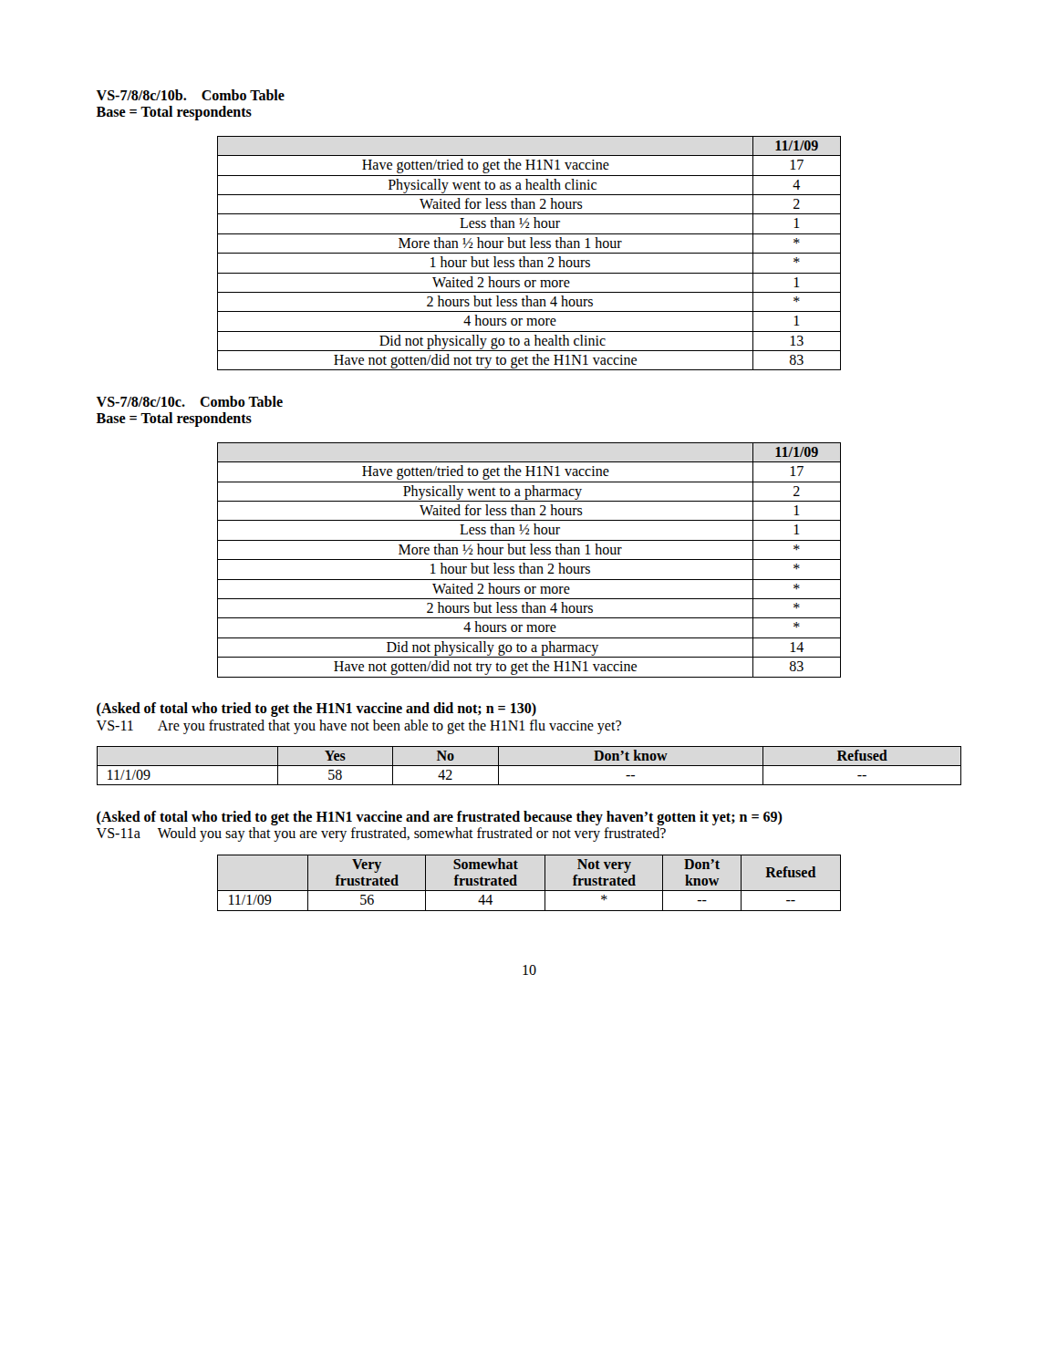VS-7/8/8c/10b. Combo Table
Base = Total respondents
| | 11/1/09 |
| --- | --- |
| Have gotten/tried to get the H1N1 vaccine | 17 |
| Physically went to as a health clinic | 4 |
| Waited for less than 2 hours | 2 |
| Less than ½ hour | 1 |
| More than ½ hour but less than 1 hour | * |
| 1 hour but less than 2 hours | * |
| Waited 2 hours or more | 1 |
| 2 hours but less than 4 hours | * |
| 4 hours or more | 1 |
| Did not physically go to a health clinic | 13 |
| Have not gotten/did not try to get the H1N1 vaccine | 83 |
VS-7/8/8c/10c. Combo Table
Base = Total respondents
| | 11/1/09 |
| --- | --- |
| Have gotten/tried to get the H1N1 vaccine | 17 |
| Physically went to a pharmacy | 2 |
| Waited for less than 2 hours | 1 |
| Less than ½ hour | 1 |
| More than ½ hour but less than 1 hour | * |
| 1 hour but less than 2 hours | * |
| Waited 2 hours or more | * |
| 2 hours but less than 4 hours | * |
| 4 hours or more | * |
| Did not physically go to a pharmacy | 14 |
| Have not gotten/did not try to get the H1N1 vaccine | 83 |
(Asked of total who tried to get the H1N1 vaccine and did not; n = 130)
VS-11 Are you frustrated that you have not been able to get the H1N1 flu vaccine yet?
| | Yes | No | Don’t know | Refused |
| --- | --- | --- | --- | --- |
| 11/1/09 | 58 | 42 | -- | -- |
(Asked of total who tried to get the H1N1 vaccine and are frustrated because they haven’t gotten it yet; n = 69)
VS-11a Would you say that you are very frustrated, somewhat frustrated or not very frustrated?
| | Very frustrated | Somewhat frustrated | Not very frustrated | Don’t know | Refused |
| --- | --- | --- | --- | --- | --- |
| 11/1/09 | 56 | 44 | * | -- | -- |
10